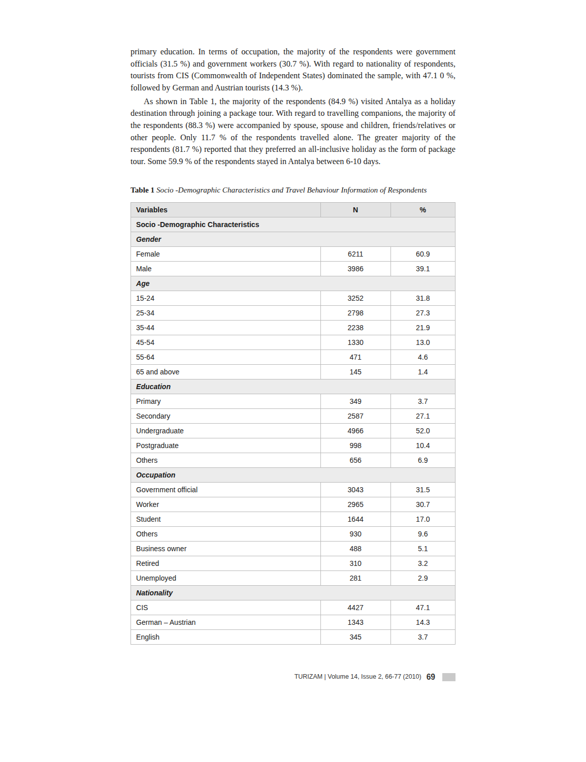primary education. In terms of occupation, the majority of the respondents were government officials (31.5 %) and government workers (30.7 %). With regard to nationality of respondents, tourists from CIS (Commonwealth of Independent States) dominated the sample, with 47.1 0 %, followed by German and Austrian tourists (14.3 %).
As shown in Table 1, the majority of the respondents (84.9 %) visited Antalya as a holiday destination through joining a package tour. With regard to travelling companions, the majority of the respondents (88.3 %) were accompanied by spouse, spouse and children, friends/relatives or other people. Only 11.7 % of the respondents travelled alone. The greater majority of the respondents (81.7 %) reported that they preferred an all-inclusive holiday as the form of package tour. Some 59.9 % of the respondents stayed in Antalya between 6-10 days.
Table 1 Socio -Demographic Characteristics and Travel Behaviour Information of Respondents
| Variables | N | % |
| --- | --- | --- |
| Socio -Demographic Characteristics |
| Gender |
| Female | 6211 | 60.9 |
| Male | 3986 | 39.1 |
| Age |
| 15-24 | 3252 | 31.8 |
| 25-34 | 2798 | 27.3 |
| 35-44 | 2238 | 21.9 |
| 45-54 | 1330 | 13.0 |
| 55-64 | 471 | 4.6 |
| 65 and above | 145 | 1.4 |
| Education |
| Primary | 349 | 3.7 |
| Secondary | 2587 | 27.1 |
| Undergraduate | 4966 | 52.0 |
| Postgraduate | 998 | 10.4 |
| Others | 656 | 6.9 |
| Occupation |
| Government official | 3043 | 31.5 |
| Worker | 2965 | 30.7 |
| Student | 1644 | 17.0 |
| Others | 930 | 9.6 |
| Business owner | 488 | 5.1 |
| Retired | 310 | 3.2 |
| Unemployed | 281 | 2.9 |
| Nationality |
| CIS | 4427 | 47.1 |
| German – Austrian | 1343 | 14.3 |
| English | 345 | 3.7 |
TURIZAM | Volume 14, Issue 2, 66-77 (2010)69